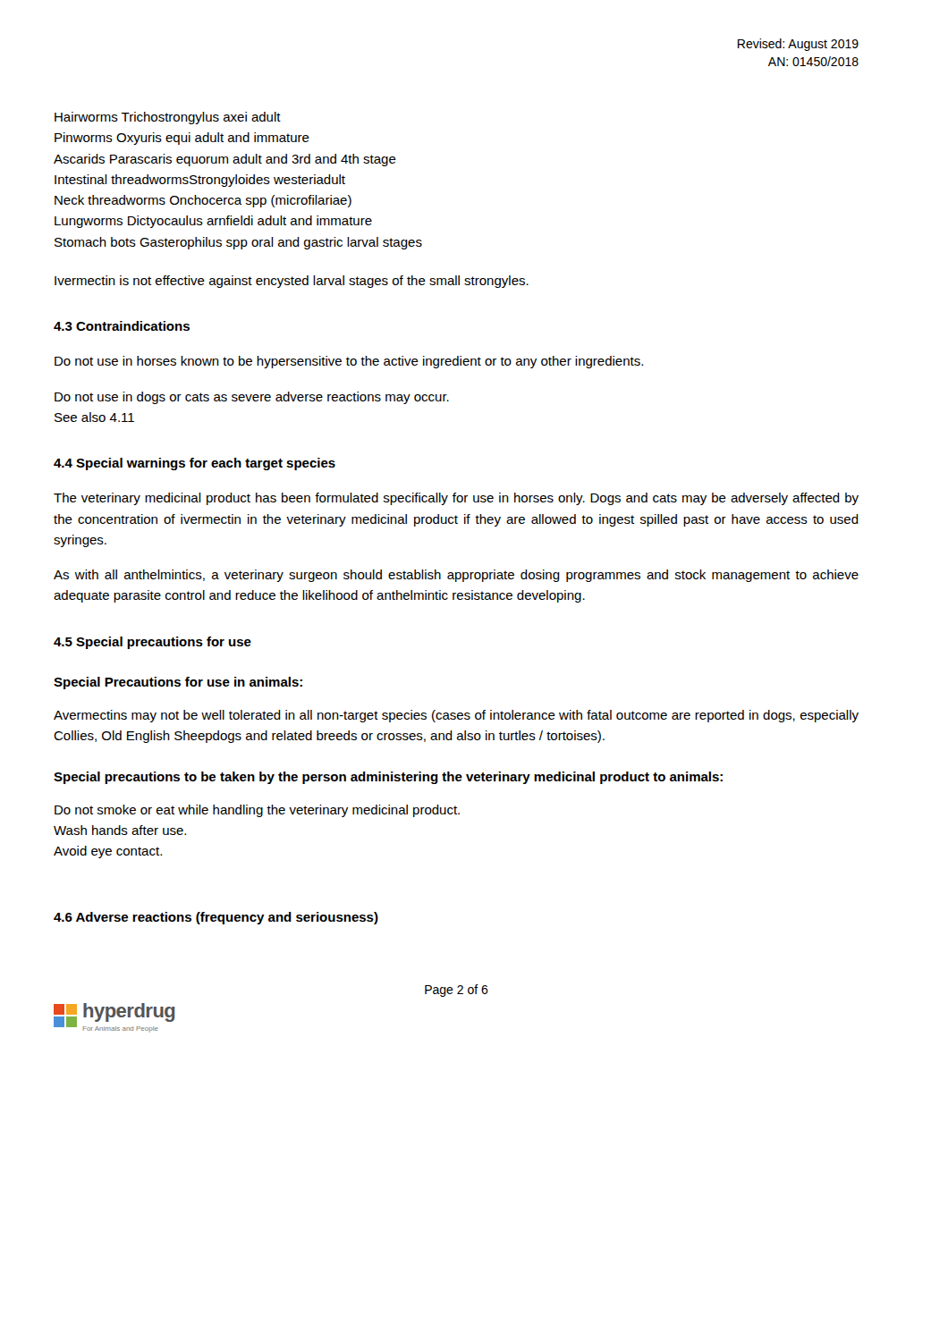Revised: August 2019
AN: 01450/2018
Hairworms Trichostrongylus axei adult
Pinworms Oxyuris equi adult and immature
Ascarids Parascaris equorum adult and 3rd and 4th stage
Intestinal threadwormsStrongyloides westeriadult
Neck threadworms Onchocerca spp (microfilariae)
Lungworms Dictyocaulus arnfieldi adult and immature
Stomach bots Gasterophilus spp oral and gastric larval stages
Ivermectin is not effective against encysted larval stages of the small strongyles.
4.3 Contraindications
Do not use in horses known to be hypersensitive to the active ingredient or to any other ingredients.
Do not use in dogs or cats as severe adverse reactions may occur.
See also 4.11
4.4 Special warnings for each target species
The veterinary medicinal product has been formulated specifically for use in horses only. Dogs and cats may be adversely affected by the concentration of ivermectin in the veterinary medicinal product if they are allowed to ingest spilled past or have access to used syringes.
As with all anthelmintics, a veterinary surgeon should establish appropriate dosing programmes and stock management to achieve adequate parasite control and reduce the likelihood of anthelmintic resistance developing.
4.5 Special precautions for use
Special Precautions for use in animals:
Avermectins may not be well tolerated in all non-target species (cases of intolerance with fatal outcome are reported in dogs, especially Collies, Old English Sheepdogs and related breeds or crosses, and also in turtles / tortoises).
Special precautions to be taken by the person administering the veterinary medicinal product to animals:
Do not smoke or eat while handling the veterinary medicinal product.
Wash hands after use.
Avoid eye contact.
4.6 Adverse reactions (frequency and seriousness)
Page 2 of 6
hyperdrug
For Animals and People